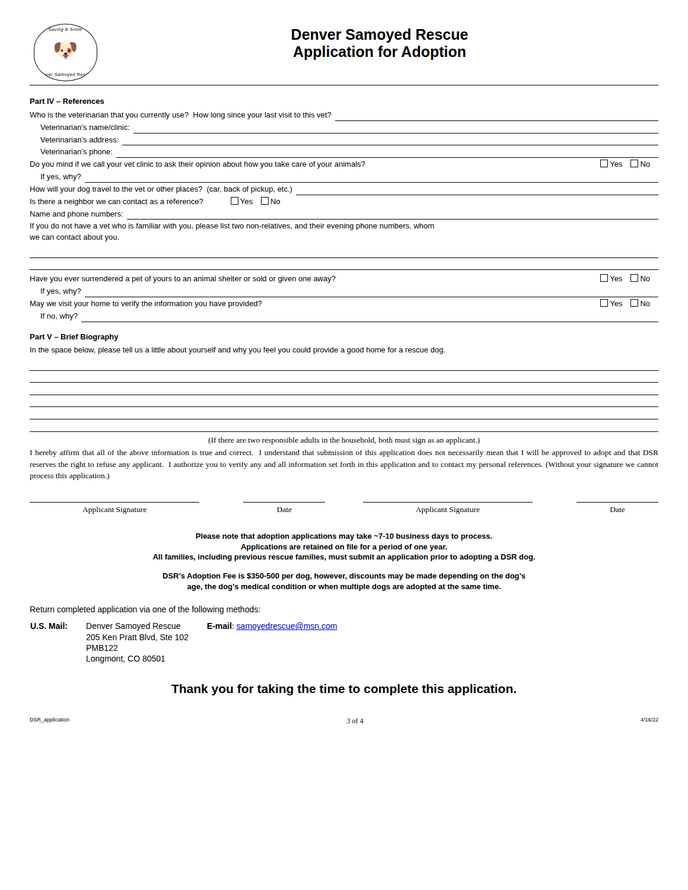Saving A Smile
🐶
Denver Samoyed Rescue
Denver Samoyed Rescue
Application for Adoption
Part IV – References
Who is the veterinarian that you currently use? How long since your last visit to this vet?
Veterinarian’s name/clinic:
Veterinarian’s address:
Veterinarian’s phone:
Do you mind if we call your vet clinic to ask their opinion about how you take care of your animals? Yes No
If yes, why?
How will your dog travel to the vet or other places? (car, back of pickup, etc.)
Is there a neighbor we can contact as a reference? Yes No
Name and phone numbers:
If you do not have a vet who is familiar with you, please list two non-relatives, and their evening phone numbers, whom
we can contact about you.
Have you ever surrendered a pet of yours to an animal shelter or sold or given one away? Yes No
If yes, why?
May we visit your home to verify the information you have provided? Yes No
If no, why?
Part V – Brief Biography
In the space below, please tell us a little about yourself and why you feel you could provide a good home for a rescue dog.
(If there are two responsible adults in the household, both must sign as an applicant.) I hereby affirm that all of the above information is true and correct. I understand that submission of this application does not necessarily mean that I will be approved to adopt and that DSR reserves the right to refuse any applicant. I authorize you to verify any and all information set forth in this application and to contact my personal references. (Without your signature we cannot process this application.)
| Applicant Signature | | Date | | Applicant Signature | | Date |
Please note that adoption applications may take ~7-10 business days to process.
Applications are retained on file for a period of one year.
All families, including previous rescue families, must submit an application prior to adopting a DSR dog.
DSR’s Adoption Fee is $350-500 per dog, however, discounts may be made depending on the dog’s
age, the dog’s medical condition or when multiple dogs are adopted at the same time.
Return completed application via one of the following methods:
| U.S. Mail: | Denver Samoyed Rescue 205 Ken Pratt Blvd, Ste 102 PMB122 Longmont, CO 80501 | E-mail : samoyedrescue@msn.com |
Thank you for taking the time to complete this application.
DSR_application
3 of 4
4/16/22